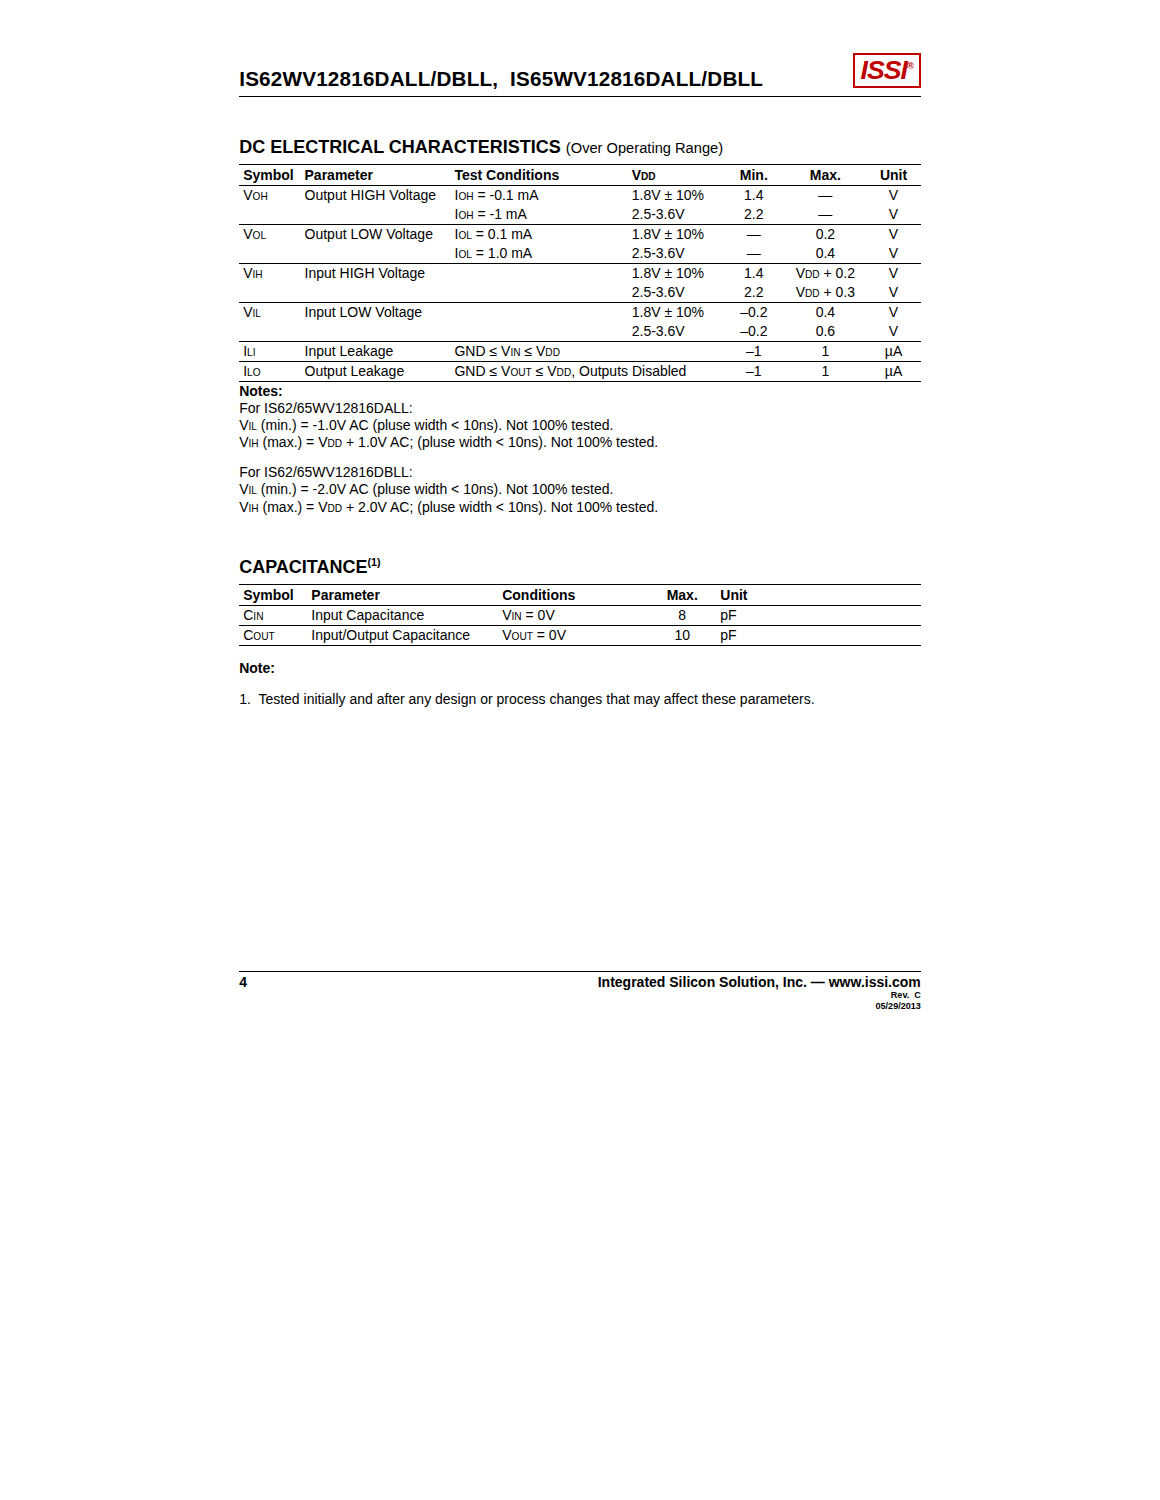IS62WV12816DALL/DBLL, IS65WV12816DALL/DBLL
ISSI®
DC ELECTRICAL CHARACTERISTICS (Over Operating Range)
| Symbol | Parameter | Test Conditions | V DD | Min. | Max. | Unit |
| --- | --- | --- | --- | --- | --- | --- |
| V OH | Output HIGH Voltage | I OH = -0.1 mA | 1.8V ± 10% | 1.4 | — | V |
| | | I OH = -1 mA | 2.5-3.6V | 2.2 | — | V |
| V OL | Output LOW Voltage | I OL = 0.1 mA | 1.8V ± 10% | — | 0.2 | V |
| | | I OL = 1.0 mA | 2.5-3.6V | — | 0.4 | V |
| V IH | Input HIGH Voltage | | 1.8V ± 10% | 1.4 | V DD + 0.2 | V |
| | | | 2.5-3.6V | 2.2 | V DD + 0.3 | V |
| V IL | Input LOW Voltage | | 1.8V ± 10% | –0.2 | 0.4 | V |
| | | | 2.5-3.6V | –0.2 | 0.6 | V |
| I LI | Input Leakage | GND ≤ V IN ≤ V DD | –1 | 1 | µA |
| I LO | Output Leakage | GND ≤ V OUT ≤ V DD , Outputs Disabled | –1 | 1 | µA |
Notes:
For IS62/65WV12816DALL:
VIL (min.) = -1.0V AC (pluse width < 10ns). Not 100% tested.
VIH (max.) = VDD + 1.0V AC; (pluse width < 10ns). Not 100% tested.
For IS62/65WV12816DBLL:
VIL (min.) = -2.0V AC (pluse width < 10ns). Not 100% tested.
VIH (max.) = VDD + 2.0V AC; (pluse width < 10ns). Not 100% tested.
CAPACITANCE(1)
| Symbol | Parameter | Conditions | Max. | Unit | |
| --- | --- | --- | --- | --- | --- |
| C IN | Input Capacitance | V IN = 0V | 8 | pF | |
| C OUT | Input/Output Capacitance | V OUT = 0V | 10 | pF | |
Note:
1. Tested initially and after any design or process changes that may affect these parameters.
4
Integrated Silicon Solution, Inc. — www.issi.com
Rev. C
05/29/2013